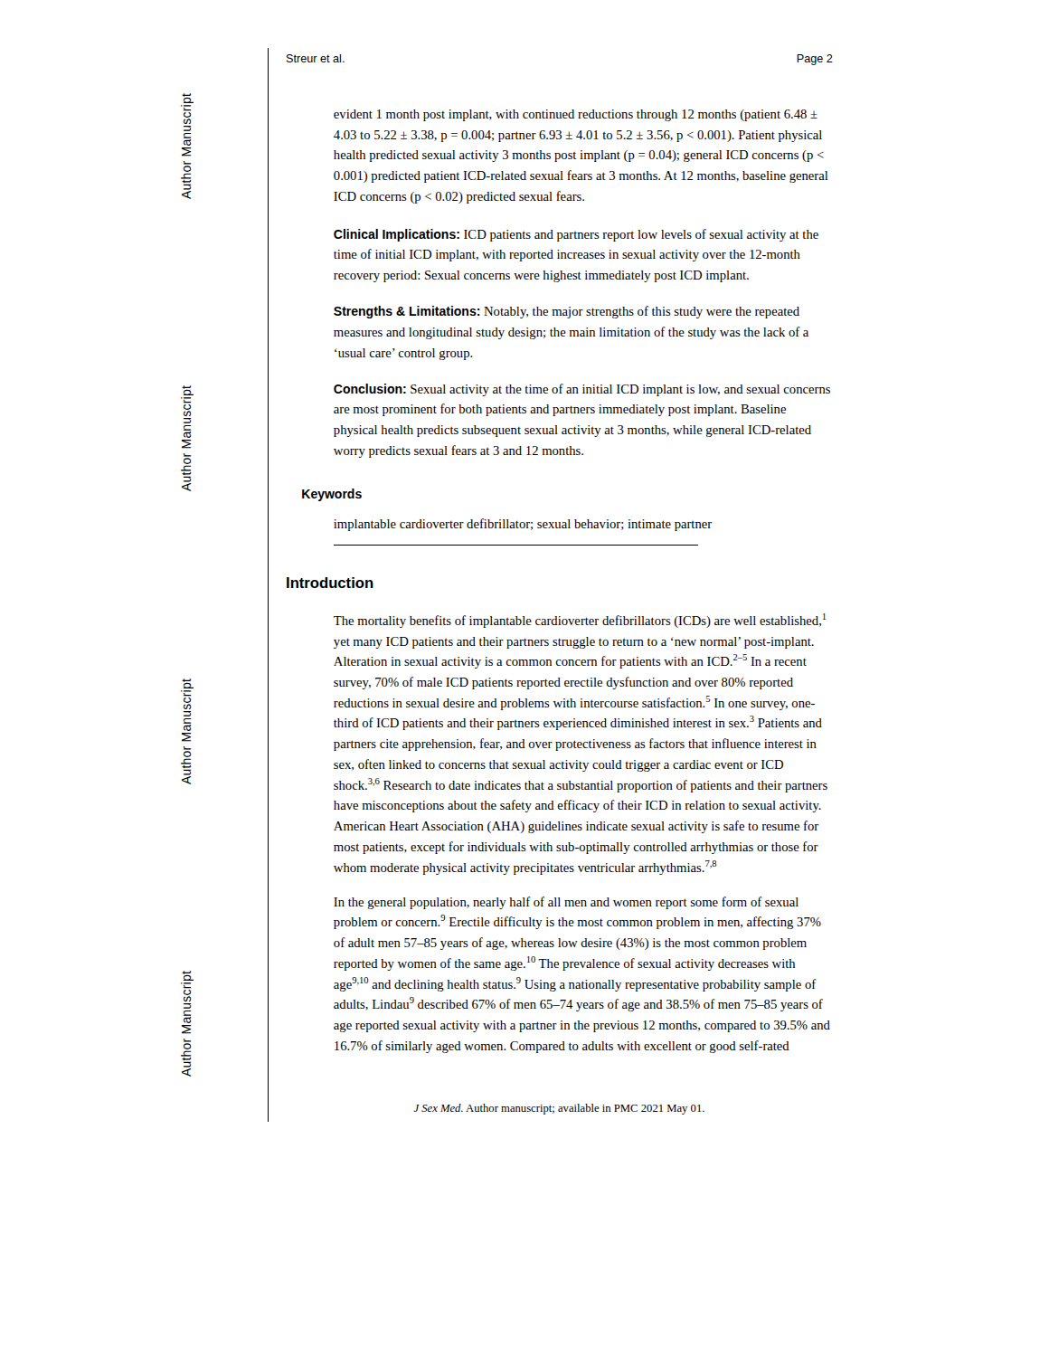Author Manuscript Author Manuscript Author Manuscript Author Manuscript
Streur et al. Page 2
evident 1 month post implant, with continued reductions through 12 months (patient 6.48 ± 4.03 to 5.22 ± 3.38, p = 0.004; partner 6.93 ± 4.01 to 5.2 ± 3.56, p < 0.001). Patient physical health predicted sexual activity 3 months post implant (p = 0.04); general ICD concerns (p < 0.001) predicted patient ICD-related sexual fears at 3 months. At 12 months, baseline general ICD concerns (p < 0.02) predicted sexual fears.
Clinical Implications: ICD patients and partners report low levels of sexual activity at the time of initial ICD implant, with reported increases in sexual activity over the 12-month recovery period: Sexual concerns were highest immediately post ICD implant.
Strengths & Limitations: Notably, the major strengths of this study were the repeated measures and longitudinal study design; the main limitation of the study was the lack of a ‘usual care’ control group.
Conclusion: Sexual activity at the time of an initial ICD implant is low, and sexual concerns are most prominent for both patients and partners immediately post implant. Baseline physical health predicts subsequent sexual activity at 3 months, while general ICD-related worry predicts sexual fears at 3 and 12 months.
Keywords
implantable cardioverter defibrillator; sexual behavior; intimate partner
Introduction
The mortality benefits of implantable cardioverter defibrillators (ICDs) are well established,1 yet many ICD patients and their partners struggle to return to a ‘new normal’ post-implant. Alteration in sexual activity is a common concern for patients with an ICD.2–5 In a recent survey, 70% of male ICD patients reported erectile dysfunction and over 80% reported reductions in sexual desire and problems with intercourse satisfaction.5 In one survey, one-third of ICD patients and their partners experienced diminished interest in sex.3 Patients and partners cite apprehension, fear, and over protectiveness as factors that influence interest in sex, often linked to concerns that sexual activity could trigger a cardiac event or ICD shock.3,6 Research to date indicates that a substantial proportion of patients and their partners have misconceptions about the safety and efficacy of their ICD in relation to sexual activity. American Heart Association (AHA) guidelines indicate sexual activity is safe to resume for most patients, except for individuals with sub-optimally controlled arrhythmias or those for whom moderate physical activity precipitates ventricular arrhythmias.7,8
In the general population, nearly half of all men and women report some form of sexual problem or concern.9 Erectile difficulty is the most common problem in men, affecting 37% of adult men 57–85 years of age, whereas low desire (43%) is the most common problem reported by women of the same age.10 The prevalence of sexual activity decreases with age9,10 and declining health status.9 Using a nationally representative probability sample of adults, Lindau9 described 67% of men 65–74 years of age and 38.5% of men 75–85 years of age reported sexual activity with a partner in the previous 12 months, compared to 39.5% and 16.7% of similarly aged women. Compared to adults with excellent or good self-rated
J Sex Med. Author manuscript; available in PMC 2021 May 01.